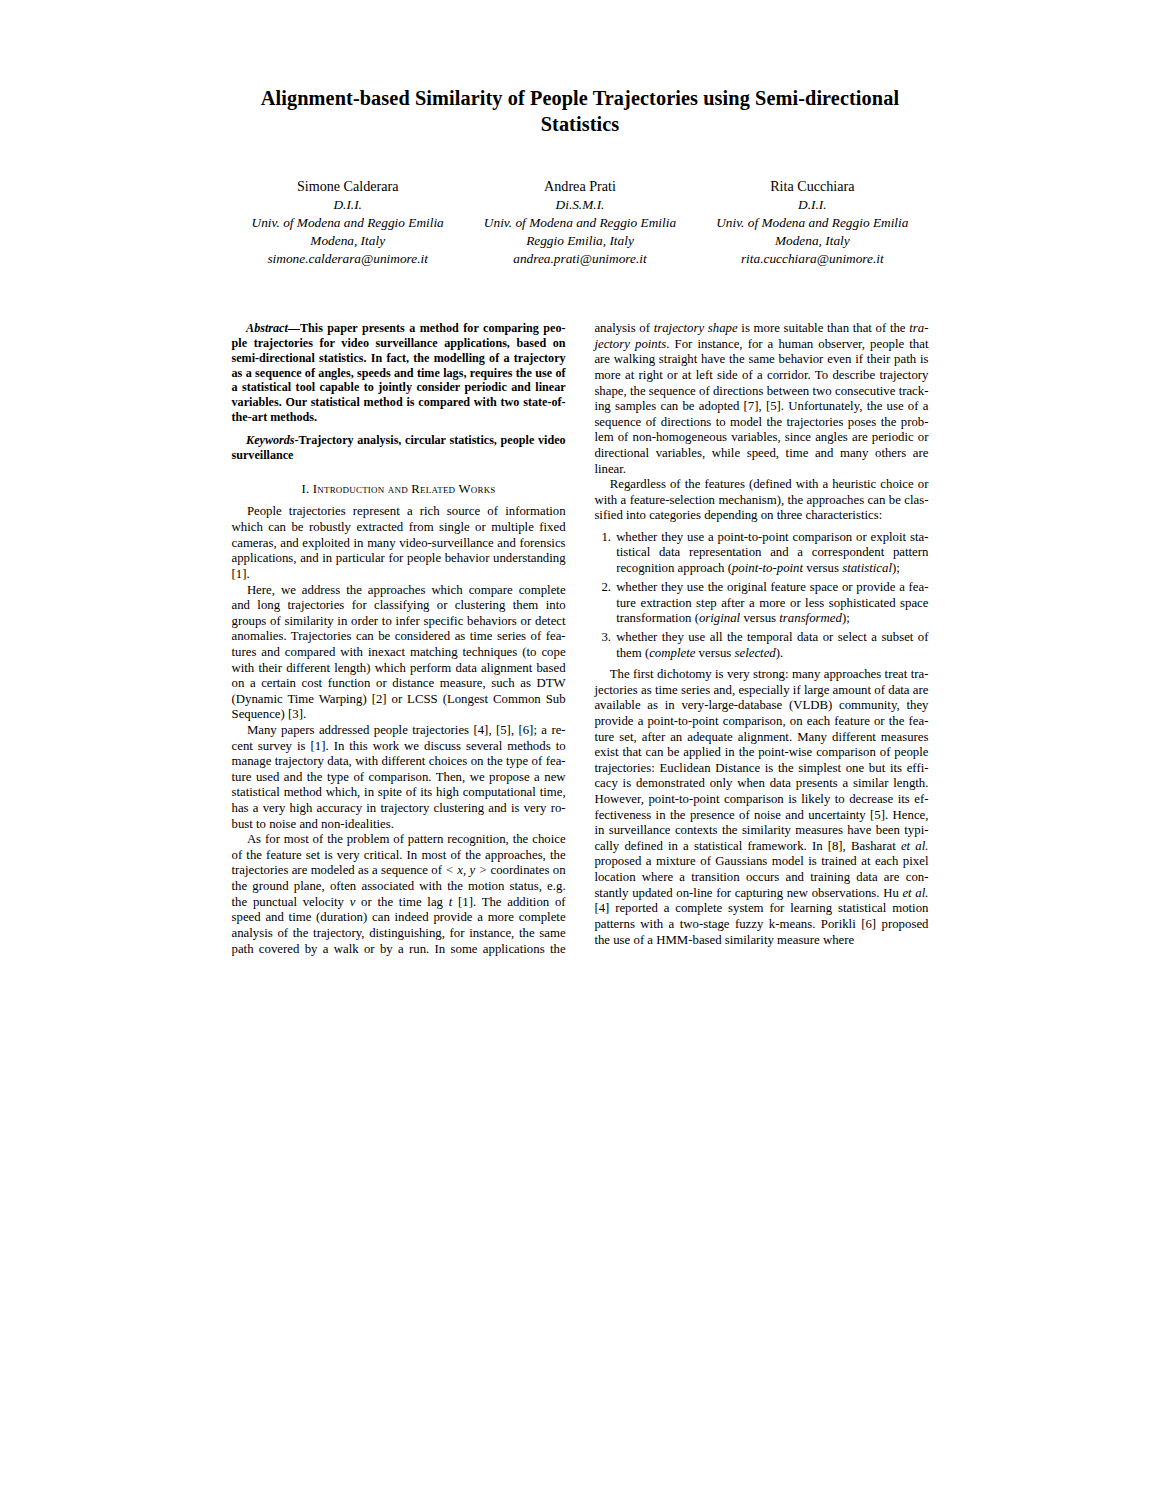Alignment-based Similarity of People Trajectories using Semi-directional Statistics
| Simone Calderara D.I.I. Univ. of Modena and Reggio Emilia Modena, Italy simone.calderara@unimore.it | Andrea Prati Di.S.M.I. Univ. of Modena and Reggio Emilia Reggio Emilia, Italy andrea.prati@unimore.it | Rita Cucchiara D.I.I. Univ. of Modena and Reggio Emilia Modena, Italy rita.cucchiara@unimore.it |
Abstract—This paper presents a method for comparing people trajectories for video surveillance applications, based on semi-directional statistics. In fact, the modelling of a trajectory as a sequence of angles, speeds and time lags, requires the use of a statistical tool capable to jointly consider periodic and linear variables. Our statistical method is compared with two state-of-the-art methods.
Keywords-Trajectory analysis, circular statistics, people video surveillance
I. Introduction and Related Works
People trajectories represent a rich source of information which can be robustly extracted from single or multiple fixed cameras, and exploited in many video-surveillance and forensics applications, and in particular for people behavior understanding [1].
Here, we address the approaches which compare complete and long trajectories for classifying or clustering them into groups of similarity in order to infer specific behaviors or detect anomalies. Trajectories can be considered as time series of features and compared with inexact matching techniques (to cope with their different length) which perform data alignment based on a certain cost function or distance measure, such as DTW (Dynamic Time Warping) [2] or LCSS (Longest Common Sub Sequence) [3].
Many papers addressed people trajectories [4], [5], [6]; a recent survey is [1]. In this work we discuss several methods to manage trajectory data, with different choices on the type of feature used and the type of comparison. Then, we propose a new statistical method which, in spite of its high computational time, has a very high accuracy in trajectory clustering and is very robust to noise and non-idealities.
As for most of the problem of pattern recognition, the choice of the feature set is very critical. In most of the approaches, the trajectories are modeled as a sequence of < x, y > coordinates on the ground plane, often associated with the motion status, e.g. the punctual velocity v or the time lag t [1]. The addition of speed and time (duration) can indeed provide a more complete analysis of the trajectory, distinguishing, for instance, the same path covered by a walk or by a run. In some applications the analysis of trajectory shape is more suitable than that of the trajectory points. For instance, for a human observer, people that are walking straight have the same behavior even if their path is more at right or at left side of a corridor. To describe trajectory shape, the sequence of directions between two consecutive tracking samples can be adopted [7], [5]. Unfortunately, the use of a sequence of directions to model the trajectories poses the problem of non-homogeneous variables, since angles are periodic or directional variables, while speed, time and many others are linear.
Regardless of the features (defined with a heuristic choice or with a feature-selection mechanism), the approaches can be classified into categories depending on three characteristics:
whether they use a point-to-point comparison or exploit statistical data representation and a correspondent pattern recognition approach (point-to-point versus statistical);
whether they use the original feature space or provide a feature extraction step after a more or less sophisticated space transformation (original versus transformed);
whether they use all the temporal data or select a subset of them (complete versus selected).
The first dichotomy is very strong: many approaches treat trajectories as time series and, especially if large amount of data are available as in very-large-database (VLDB) community, they provide a point-to-point comparison, on each feature or the feature set, after an adequate alignment. Many different measures exist that can be applied in the point-wise comparison of people trajectories: Euclidean Distance is the simplest one but its efficacy is demonstrated only when data presents a similar length. However, point-to-point comparison is likely to decrease its effectiveness in the presence of noise and uncertainty [5]. Hence, in surveillance contexts the similarity measures have been typically defined in a statistical framework. In [8], Basharat et al. proposed a mixture of Gaussians model is trained at each pixel location where a transition occurs and training data are constantly updated on-line for capturing new observations. Hu et al.[4] reported a complete system for learning statistical motion patterns with a two-stage fuzzy k-means. Porikli [6] proposed the use of a HMM-based similarity measure where